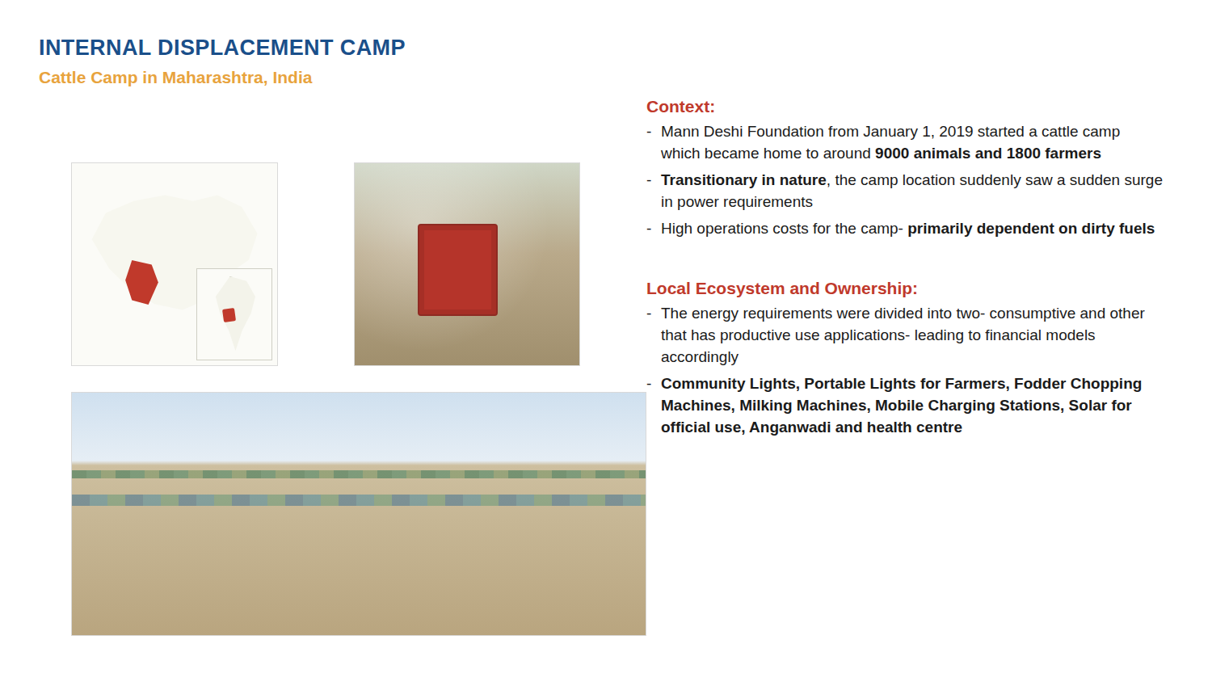Internal Displacement Camp
Cattle Camp in Maharashtra, India
Context:
Mann Deshi Foundation from January 1, 2019 started a cattle camp which became home to around 9000 animals and 1800 farmers
Transitionary in nature, the camp location suddenly saw a sudden surge in power requirements
High operations costs for the camp- primarily dependent on dirty fuels
Local Ecosystem and Ownership:
The energy requirements were divided into two- consumptive and other that has productive use applications- leading to financial models accordingly
Community Lights, Portable Lights for Farmers, Fodder Chopping Machines, Milking Machines, Mobile Charging Stations, Solar for official use, Anganwadi and health centre